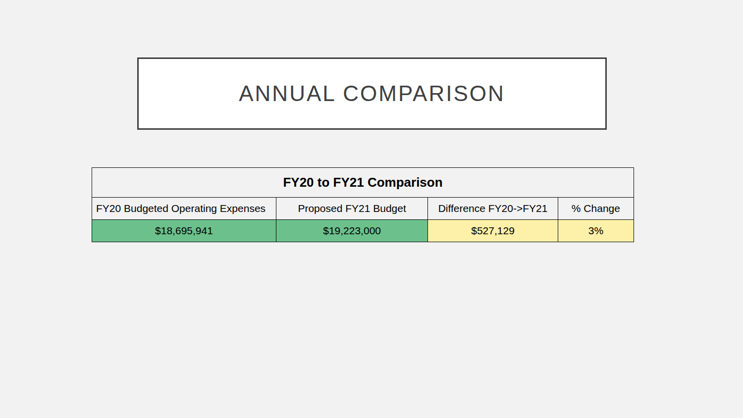Annual Comparison
| FY20 to FY21 Comparison |
| --- |
| FY20 Budgeted Operating Expenses | Proposed FY21 Budget | Difference FY20->FY21 | % Change |
| $18,695,941 | $19,223,000 | $527,129 | 3% |